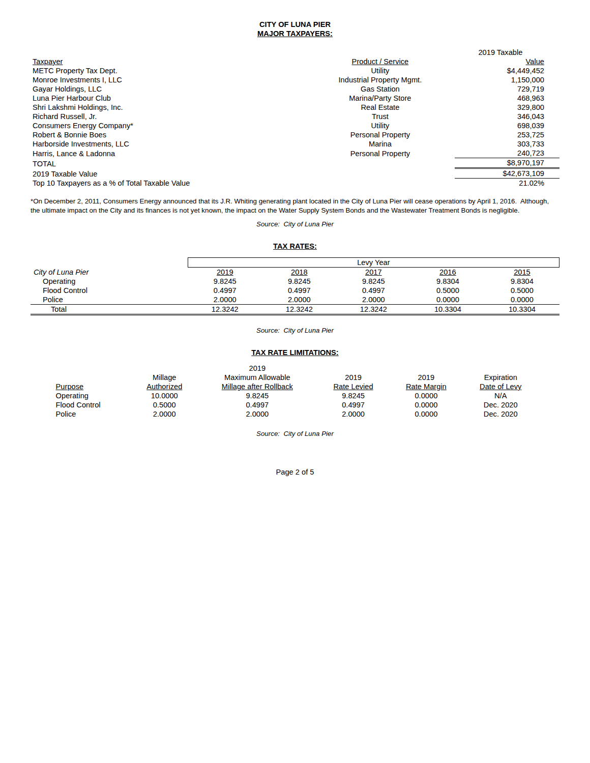CITY OF LUNA PIER
MAJOR TAXPAYERS:
| | | 2019 Taxable |
| Taxpayer | Product / Service | Value |
| METC Property Tax Dept. | Utility | $4,449,452 |
| Monroe Investments I, LLC | Industrial Property Mgmt. | 1,150,000 |
| Gayar Holdings, LLC | Gas Station | 729,719 |
| Luna Pier Harbour Club | Marina/Party Store | 468,963 |
| Shri Lakshmi Holdings, Inc. | Real Estate | 329,800 |
| Richard Russell, Jr. | Trust | 346,043 |
| Consumers Energy Company* | Utility | 698,039 |
| Robert & Bonnie Boes | Personal Property | 253,725 |
| Harborside Investments, LLC | Marina | 303,733 |
| Harris, Lance & Ladonna | Personal Property | 240,723 |
| TOTAL | | $8,970,197 |
| 2019 Taxable Value | | $42,673,109 |
| Top 10 Taxpayers as a % of Total Taxable Value | | 21.02% |
*On December 2, 2011, Consumers Energy announced that its J.R. Whiting generating plant located in the City of Luna Pier will cease operations by April 1, 2016. Although, the ultimate impact on the City and its finances is not yet known, the impact on the Water Supply System Bonds and the Wastewater Treatment Bonds is negligible.
Source: City of Luna Pier
TAX RATES:
| | Levy Year |
| City of Luna Pier | 2019 | 2018 | 2017 | 2016 | 2015 |
| Operating | 9.8245 | 9.8245 | 9.8245 | 9.8304 | 9.8304 |
| Flood Control | 0.4997 | 0.4997 | 0.4997 | 0.5000 | 0.5000 |
| Police | 2.0000 | 2.0000 | 2.0000 | 0.0000 | 0.0000 |
| Total | 12.3242 | 12.3242 | 12.3242 | 10.3304 | 10.3304 |
Source: City of Luna Pier
TAX RATE LIMITATIONS:
| | | 2019 | | | |
| | Millage | Maximum Allowable | 2019 | 2019 | Expiration |
| Purpose | Authorized | Millage after Rollback | Rate Levied | Rate Margin | Date of Levy |
| Operating | 10.0000 | 9.8245 | 9.8245 | 0.0000 | N/A |
| Flood Control | 0.5000 | 0.4997 | 0.4997 | 0.0000 | Dec. 2020 |
| Police | 2.0000 | 2.0000 | 2.0000 | 0.0000 | Dec. 2020 |
Source: City of Luna Pier
Page 2 of 5